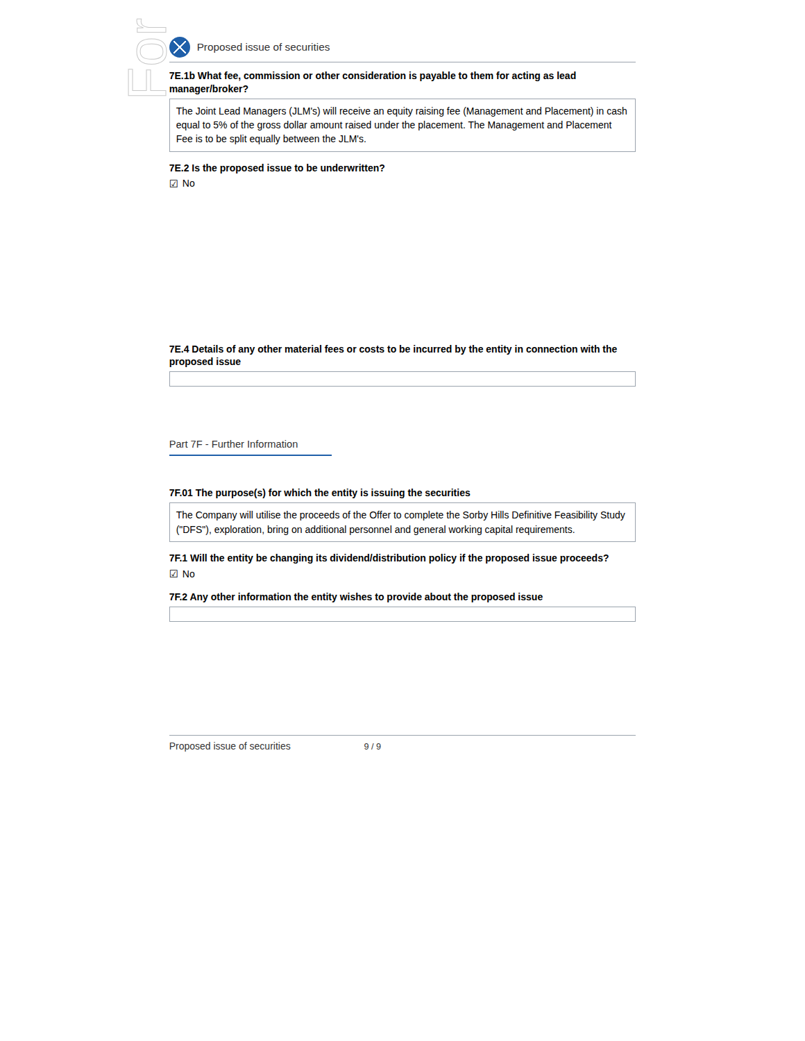For personal use only
Proposed issue of securities
7E.1b What fee, commission or other consideration is payable to them for acting as lead manager/broker?
The Joint Lead Managers (JLM's) will receive an equity raising fee (Management and Placement) in cash equal to 5% of the gross dollar amount raised under the placement. The Management and Placement Fee is to be split equally between the JLM's.
7E.2 Is the proposed issue to be underwritten?
☑No
7E.4 Details of any other material fees or costs to be incurred by the entity in connection with the proposed issue
Part 7F - Further Information
7F.01 The purpose(s) for which the entity is issuing the securities
The Company will utilise the proceeds of the Offer to complete the Sorby Hills Definitive Feasibility Study ("DFS"), exploration, bring on additional personnel and general working capital requirements.
7F.1 Will the entity be changing its dividend/distribution policy if the proposed issue proceeds?
☑No
7F.2 Any other information the entity wishes to provide about the proposed issue
Proposed issue of securities
9 / 9